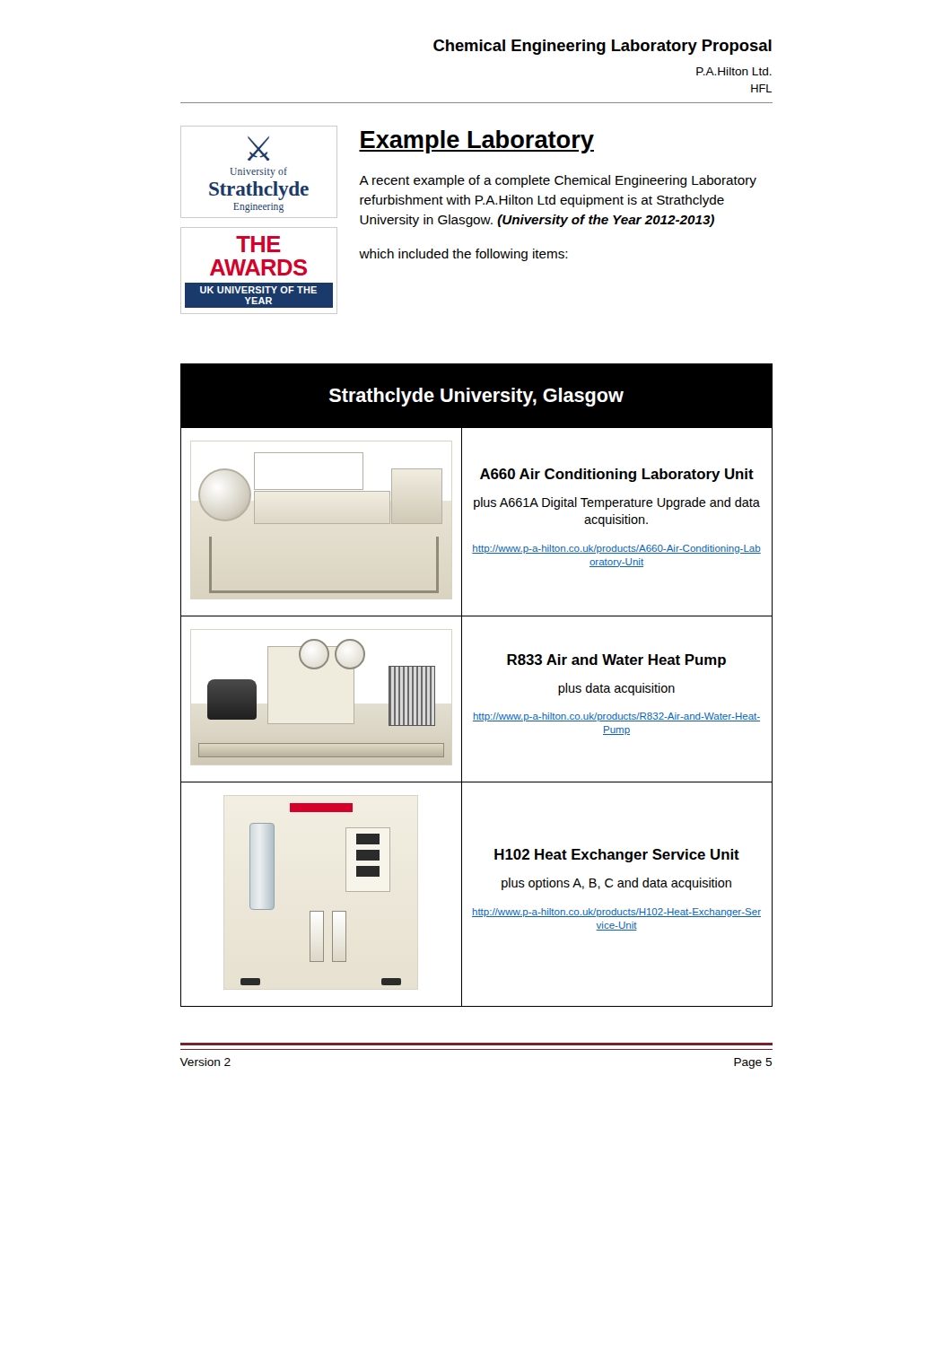Chemical Engineering Laboratory Proposal
P.A.Hilton Ltd.
HFL
⚔
University of
Strathclyde
Engineering
THE
AWARDS
UK UNIVERSITY OF THE YEAR
Example Laboratory
A recent example of a complete Chemical Engineering Laboratory refurbishment with P.A.Hilton Ltd equipment is at Strathclyde University in Glasgow. (University of the Year 2012-2013)
which included the following items:
Strathclyde University, Glasgow
| | A660 Air Conditioning Laboratory Unit plus A661A Digital Temperature Upgrade and data acquisition. http://www.p-a-hilton.co.uk/products/A660-Air-Conditioning-Laboratory-Unit |
| | R833 Air and Water Heat Pump plus data acquisition http://www.p-a-hilton.co.uk/products/R832-Air-and-Water-Heat-Pump |
| | H102 Heat Exchanger Service Unit plus options A, B, C and data acquisition http://www.p-a-hilton.co.uk/products/H102-Heat-Exchanger-Service-Unit |
Version 2 Page 5